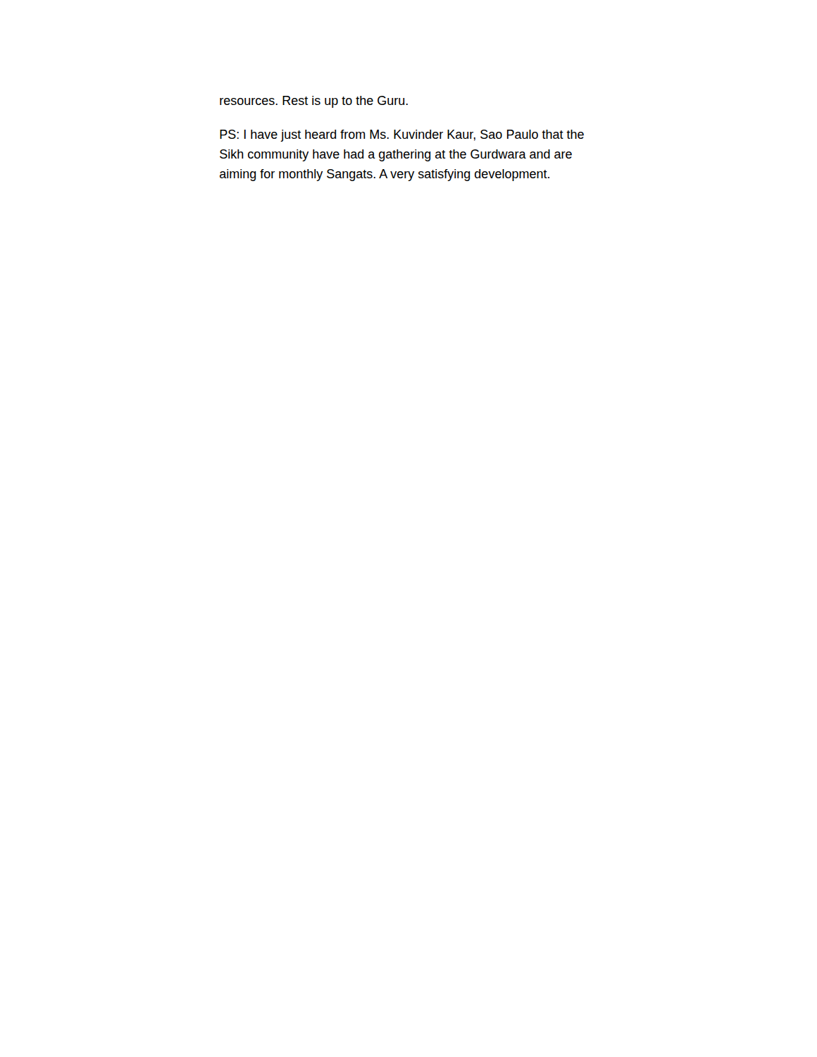resources. Rest is up to the Guru.
PS: I have just heard from Ms. Kuvinder Kaur, Sao Paulo that the Sikh community have had a gathering at the Gurdwara and are aiming for monthly Sangats. A very satisfying development.